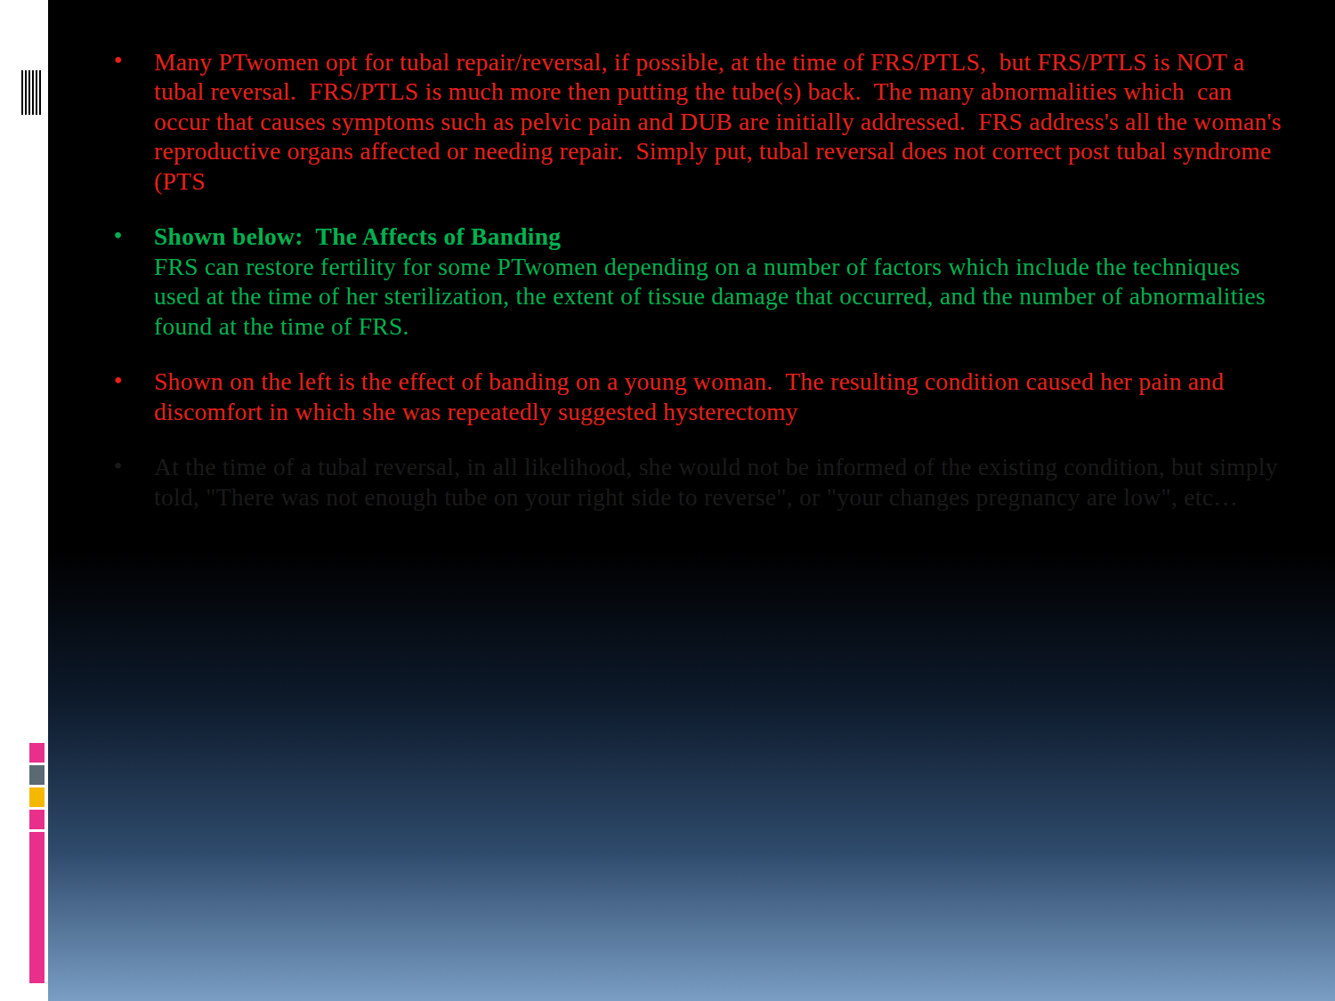Many PTwomen opt for tubal repair/reversal, if possible, at the time of FRS/PTLS, but FRS/PTLS is NOT a tubal reversal. FRS/PTLS is much more then putting the tube(s) back. The many abnormalities which can occur that causes symptoms such as pelvic pain and DUB are initially addressed. FRS address's all the woman's reproductive organs affected or needing repair. Simply put, tubal reversal does not correct post tubal syndrome (PTS
Shown below: The Affects of Banding FRS can restore fertility for some PTwomen depending on a number of factors which include the techniques used at the time of her sterilization, the extent of tissue damage that occurred, and the number of abnormalities found at the time of FRS.
Shown on the left is the effect of banding on a young woman. The resulting condition caused her pain and discomfort in which she was repeatedly suggested hysterectomy
At the time of a tubal reversal, in all likelihood, she would not be informed of the existing condition, but simply told, "There was not enough tube on your right side to reverse", or "your changes pregnancy are low", etc…